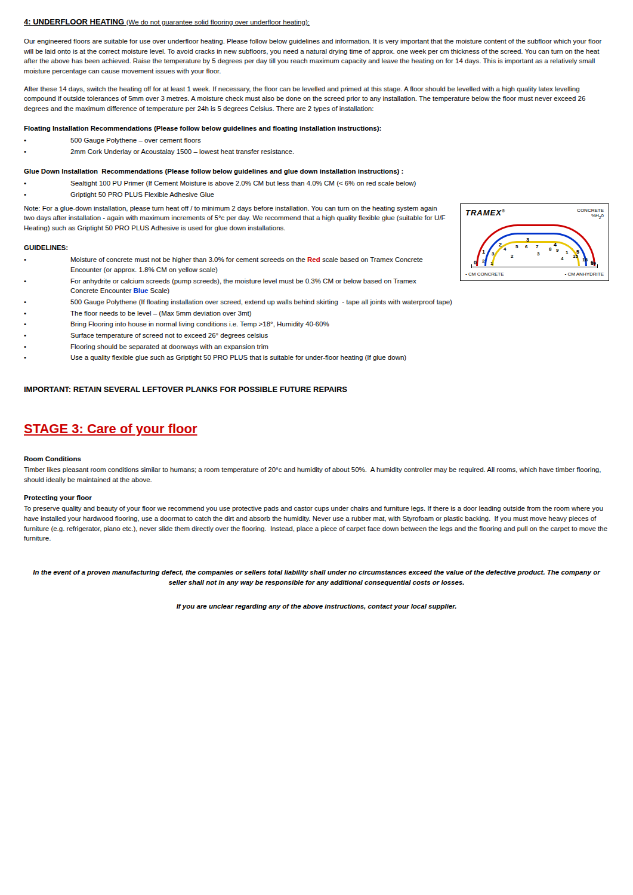4: UNDERFLOOR HEATING (We do not guarantee solid flooring over underfloor heating):
Our engineered floors are suitable for use over underfloor heating. Please follow below guidelines and information. It is very important that the moisture content of the subfloor which your floor will be laid onto is at the correct moisture level. To avoid cracks in new subfloors, you need a natural drying time of approx. one week per cm thickness of the screed. You can turn on the heat after the above has been achieved. Raise the temperature by 5 degrees per day till you reach maximum capacity and leave the heating on for 14 days. This is important as a relatively small moisture percentage can cause movement issues with your floor.
After these 14 days, switch the heating off for at least 1 week. If necessary, the floor can be levelled and primed at this stage. A floor should be levelled with a high quality latex levelling compound if outside tolerances of 5mm over 3 metres. A moisture check must also be done on the screed prior to any installation. The temperature below the floor must never exceed 26 degrees and the maximum difference of temperature per 24h is 5 degrees Celsius. There are 2 types of installation:
Floating Installation Recommendations (Please follow below guidelines and floating installation instructions):
500 Gauge Polythene – over cement floors
2mm Cork Underlay or Acoustalay 1500 – lowest heat transfer resistance.
Glue Down Installation Recommendations (Please follow below guidelines and glue down installation instructions) :
Sealtight 100 PU Primer (If Cement Moisture is above 2.0% CM but less than 4.0% CM (< 6% on red scale below)
Griptight 50 PRO PLUS Flexible Adhesive Glue
TRAMEX®
CONCRETE
%H20
0 1 2 3 4 5 6
2 3 4 5 6 7 8 9 1 15 18 19
1 2 3 4
• CM CONCRETE • CM ANHYDRITE
Note: For a glue-down installation, please turn heat off / to minimum 2 days before installation. You can turn on the heating system again two days after installation - again with maximum increments of 5°c per day. We recommend that a high quality flexible glue (suitable for U/F Heating) such as Griptight 50 PRO PLUS Adhesive is used for glue down installations.
GUIDELINES:
Moisture of concrete must not be higher than 3.0% for cement screeds on the Red scale based on Tramex Concrete Encounter (or approx. 1.8% CM on yellow scale)
For anhydrite or calcium screeds (pump screeds), the moisture level must be 0.3% CM or below based on Tramex Concrete Encounter Blue Scale)
500 Gauge Polythene (If floating installation over screed, extend up walls behind skirting - tape all joints with waterproof tape)
The floor needs to be level – (Max 5mm deviation over 3mt)
Bring Flooring into house in normal living conditions i.e. Temp >18°, Humidity 40-60%
Surface temperature of screed not to exceed 26° degrees celsius
Flooring should be separated at doorways with an expansion trim
Use a quality flexible glue such as Griptight 50 PRO PLUS that is suitable for under-floor heating (If glue down)
IMPORTANT: RETAIN SEVERAL LEFTOVER PLANKS FOR POSSIBLE FUTURE REPAIRS
STAGE 3: Care of your floor
Room Conditions
Timber likes pleasant room conditions similar to humans; a room temperature of 20°c and humidity of about 50%. A humidity controller may be required. All rooms, which have timber flooring, should ideally be maintained at the above.
Protecting your floor
To preserve quality and beauty of your floor we recommend you use protective pads and castor cups under chairs and furniture legs. If there is a door leading outside from the room where you have installed your hardwood flooring, use a doormat to catch the dirt and absorb the humidity. Never use a rubber mat, with Styrofoam or plastic backing. If you must move heavy pieces of furniture (e.g. refrigerator, piano etc.), never slide them directly over the flooring. Instead, place a piece of carpet face down between the legs and the flooring and pull on the carpet to move the furniture.
In the event of a proven manufacturing defect, the companies or sellers total liability shall under no circumstances exceed the value of the defective product. The company or seller shall not in any way be responsible for any additional consequential costs or losses.
If you are unclear regarding any of the above instructions, contact your local supplier.